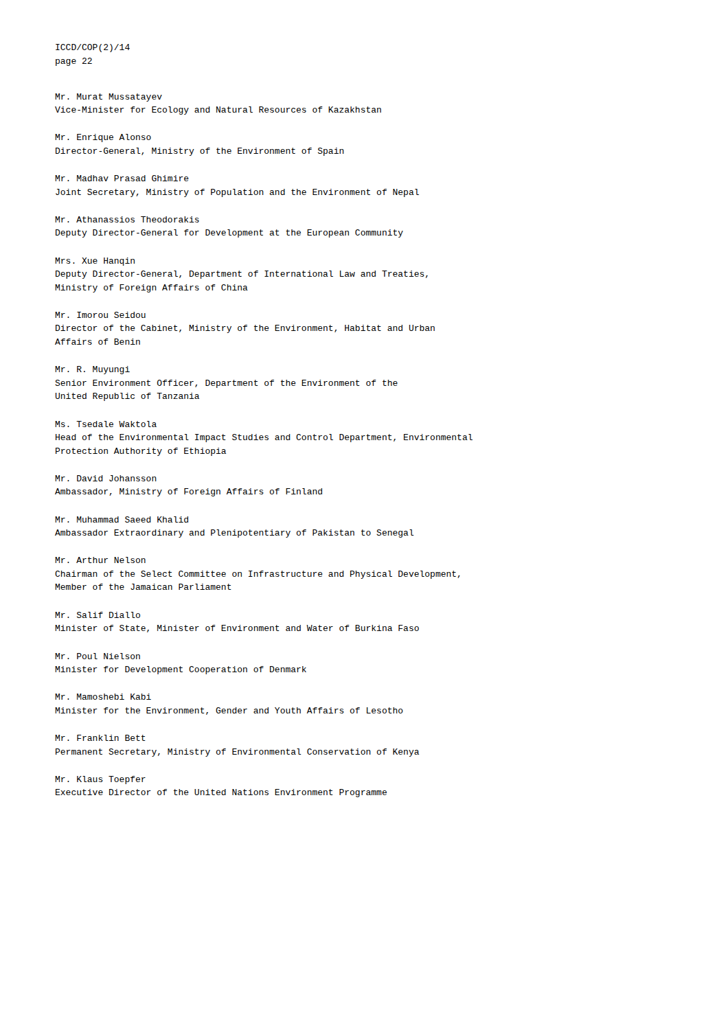ICCD/COP(2)/14
page 22
Mr. Murat Mussatayev
Vice-Minister for Ecology and Natural Resources of Kazakhstan
Mr. Enrique Alonso
Director-General, Ministry of the Environment of Spain
Mr. Madhav Prasad Ghimire
Joint Secretary, Ministry of Population and the Environment of Nepal
Mr. Athanassios Theodorakis
Deputy Director-General for Development at the European Community
Mrs. Xue Hanqin
Deputy Director-General, Department of International Law and Treaties,
Ministry of Foreign Affairs of China
Mr. Imorou Seidou
Director of the Cabinet, Ministry of the Environment, Habitat and Urban
Affairs of Benin
Mr. R. Muyungi
Senior Environment Officer, Department of the Environment of the
United Republic of Tanzania
Ms. Tsedale Waktola
Head of the Environmental Impact Studies and Control Department, Environmental
Protection Authority of Ethiopia
Mr. David Johansson
Ambassador, Ministry of Foreign Affairs of Finland
Mr. Muhammad Saeed Khalid
Ambassador Extraordinary and Plenipotentiary of Pakistan to Senegal
Mr. Arthur Nelson
Chairman of the Select Committee on Infrastructure and Physical Development,
Member of the Jamaican Parliament
Mr. Salif Diallo
Minister of State, Minister of Environment and Water of Burkina Faso
Mr. Poul Nielson
Minister for Development Cooperation of Denmark
Mr. Mamoshebi Kabi
Minister for the Environment, Gender and Youth Affairs of Lesotho
Mr. Franklin Bett
Permanent Secretary, Ministry of Environmental Conservation of Kenya
Mr. Klaus Toepfer
Executive Director of the United Nations Environment Programme